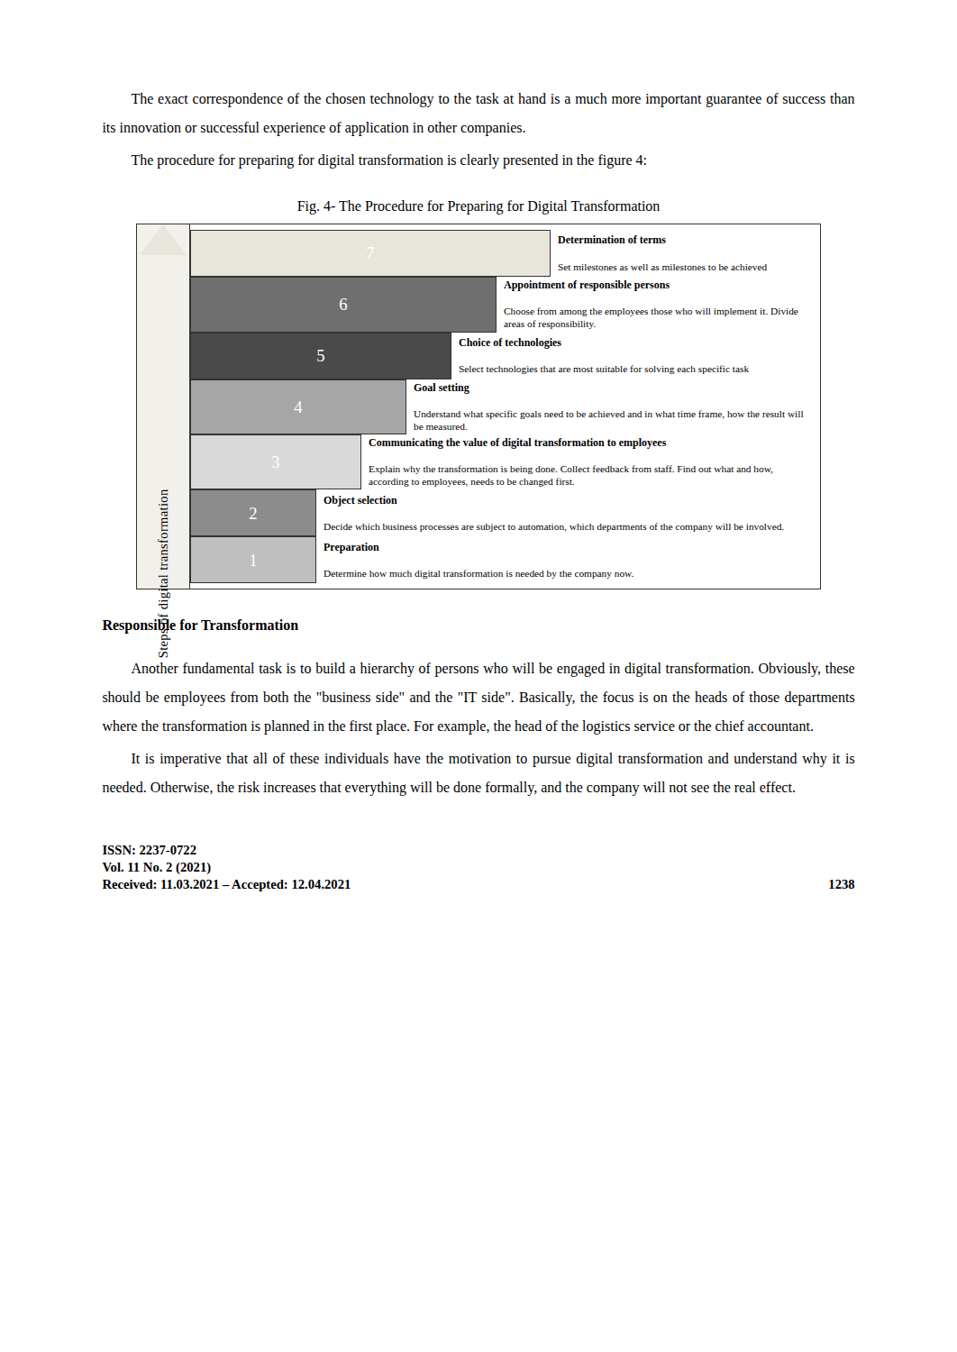The exact correspondence of the chosen technology to the task at hand is a much more important guarantee of success than its innovation or successful experience of application in other companies.
The procedure for preparing for digital transformation is clearly presented in the figure 4:
Fig. 4- The Procedure for Preparing for Digital Transformation
Steps of digital transformation
7
Determination of terms
Set milestones as well as milestones to be achieved
6
Appointment of responsible persons
Choose from among the employees those who will implement it. Divide areas of responsibility.
5
Choice of technologies
Select technologies that are most suitable for solving each specific task
4
Goal setting
Understand what specific goals need to be achieved and in what time frame, how the result will be measured.
3
Communicating the value of digital transformation to employees
Explain why the transformation is being done. Collect feedback from staff. Find out what and how, according to employees, needs to be changed first.
2
Object selection
Decide which business processes are subject to automation, which departments of the company will be involved.
1
Preparation
Determine how much digital transformation is needed by the company now.
Responsible for Transformation
Another fundamental task is to build a hierarchy of persons who will be engaged in digital transformation. Obviously, these should be employees from both the "business side" and the "IT side". Basically, the focus is on the heads of those departments where the transformation is planned in the first place. For example, the head of the logistics service or the chief accountant.
It is imperative that all of these individuals have the motivation to pursue digital transformation and understand why it is needed. Otherwise, the risk increases that everything will be done formally, and the company will not see the real effect.
ISSN: 2237-0722
Vol. 11 No. 2 (2021)
Received: 11.03.2021 – Accepted: 12.04.2021
1238